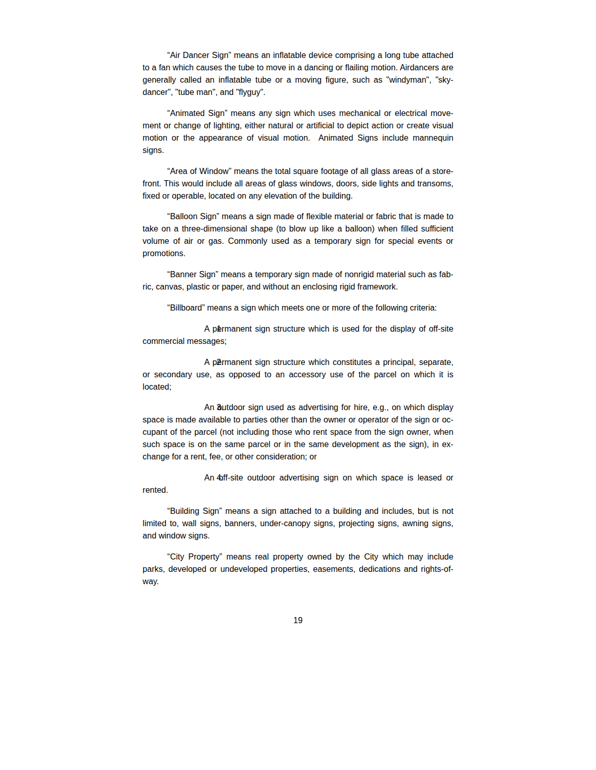“Air Dancer Sign” means an inflatable device comprising a long tube attached to a fan which causes the tube to move in a dancing or flailing motion. Airdancers are generally called an inflatable tube or a moving figure, such as "windyman", "skydancer", "tube man", and "flyguy".
“Animated Sign” means any sign which uses mechanical or electrical movement or change of lighting, either natural or artificial to depict action or create visual motion or the appearance of visual motion. Animated Signs include mannequin signs.
“Area of Window” means the total square footage of all glass areas of a storefront. This would include all areas of glass windows, doors, side lights and transoms, fixed or operable, located on any elevation of the building.
“Balloon Sign” means a sign made of flexible material or fabric that is made to take on a three-dimensional shape (to blow up like a balloon) when filled sufficient volume of air or gas. Commonly used as a temporary sign for special events or promotions.
“Banner Sign” means a temporary sign made of nonrigid material such as fabric, canvas, plastic or paper, and without an enclosing rigid framework.
“Billboard” means a sign which meets one or more of the following criteria:
1. A permanent sign structure which is used for the display of off-site commercial messages;
2. A permanent sign structure which constitutes a principal, separate, or secondary use, as opposed to an accessory use of the parcel on which it is located;
3. An outdoor sign used as advertising for hire, e.g., on which display space is made available to parties other than the owner or operator of the sign or occupant of the parcel (not including those who rent space from the sign owner, when such space is on the same parcel or in the same development as the sign), in exchange for a rent, fee, or other consideration; or
4. An off-site outdoor advertising sign on which space is leased or rented.
“Building Sign” means a sign attached to a building and includes, but is not limited to, wall signs, banners, under-canopy signs, projecting signs, awning signs, and window signs.
“City Property” means real property owned by the City which may include parks, developed or undeveloped properties, easements, dedications and rights-of-way.
19